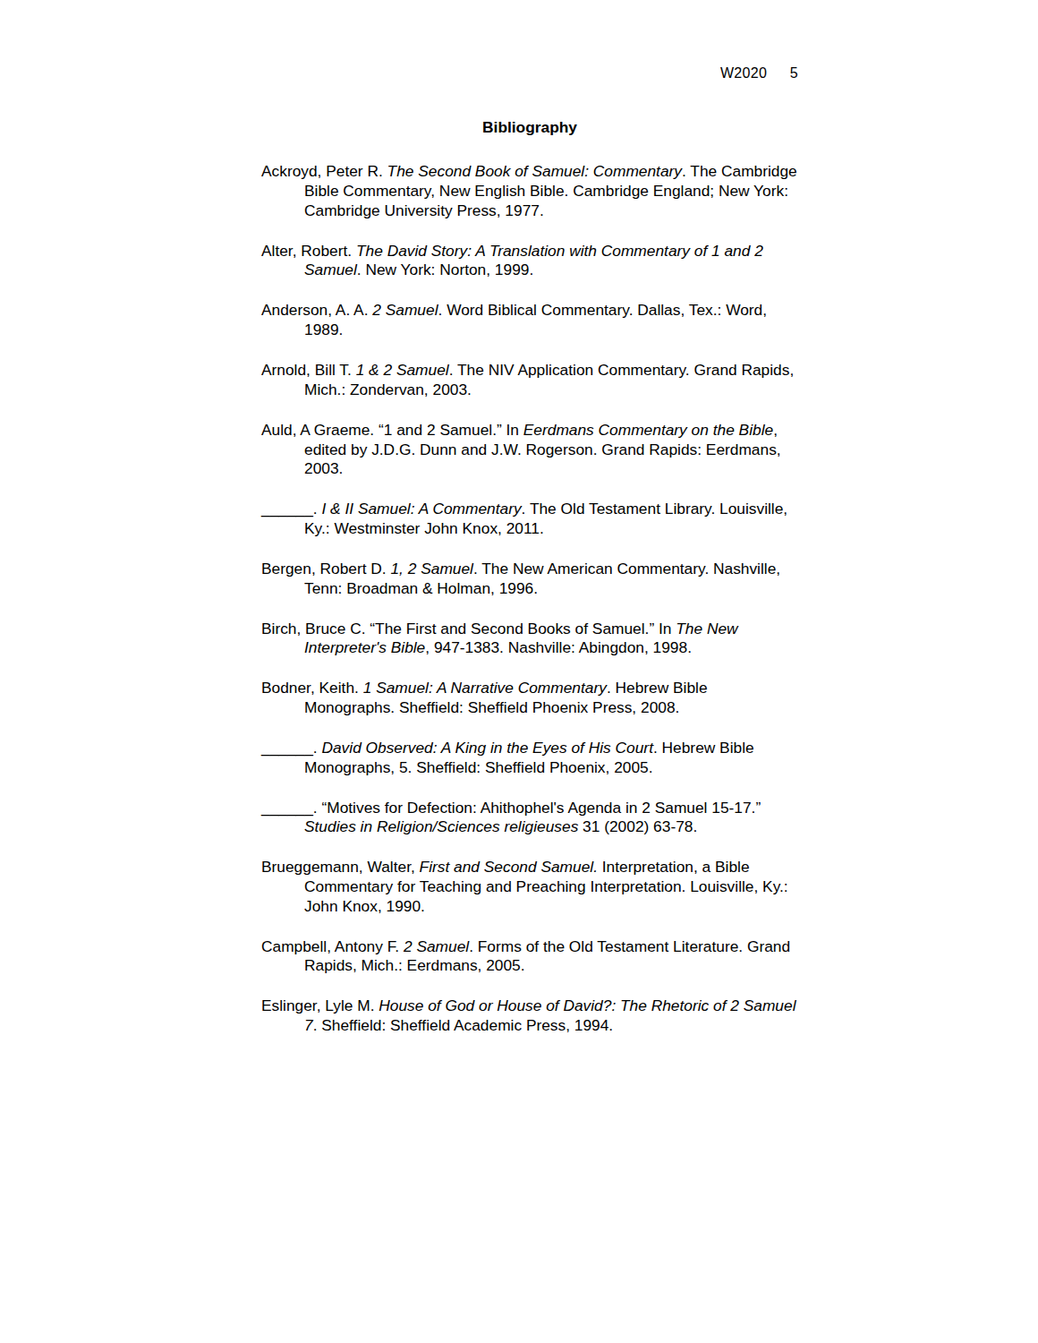W20205
Bibliography
Ackroyd, Peter R. The Second Book of Samuel: Commentary. The Cambridge Bible Commentary, New English Bible. Cambridge England; New York: Cambridge University Press, 1977.
Alter, Robert. The David Story: A Translation with Commentary of 1 and 2 Samuel. New York: Norton, 1999.
Anderson, A. A. 2 Samuel. Word Biblical Commentary. Dallas, Tex.: Word, 1989.
Arnold, Bill T. 1 & 2 Samuel. The NIV Application Commentary. Grand Rapids, Mich.: Zondervan, 2003.
Auld, A Graeme. “1 and 2 Samuel.” In Eerdmans Commentary on the Bible, edited by J.D.G. Dunn and J.W. Rogerson. Grand Rapids: Eerdmans, 2003.
______. I & II Samuel: A Commentary. The Old Testament Library. Louisville, Ky.: Westminster John Knox, 2011.
Bergen, Robert D. 1, 2 Samuel. The New American Commentary. Nashville, Tenn: Broadman & Holman, 1996.
Birch, Bruce C. “The First and Second Books of Samuel.” In The New Interpreter's Bible, 947-1383. Nashville: Abingdon, 1998.
Bodner, Keith. 1 Samuel: A Narrative Commentary. Hebrew Bible Monographs. Sheffield: Sheffield Phoenix Press, 2008.
______. David Observed: A King in the Eyes of His Court. Hebrew Bible Monographs, 5. Sheffield: Sheffield Phoenix, 2005.
______. “Motives for Defection: Ahithophel's Agenda in 2 Samuel 15-17.” Studies in Religion/Sciences religieuses 31 (2002) 63-78.
Brueggemann, Walter, First and Second Samuel. Interpretation, a Bible Commentary for Teaching and Preaching Interpretation. Louisville, Ky.: John Knox, 1990.
Campbell, Antony F. 2 Samuel. Forms of the Old Testament Literature. Grand Rapids, Mich.: Eerdmans, 2005.
Eslinger, Lyle M. House of God or House of David?: The Rhetoric of 2 Samuel 7. Sheffield: Sheffield Academic Press, 1994.